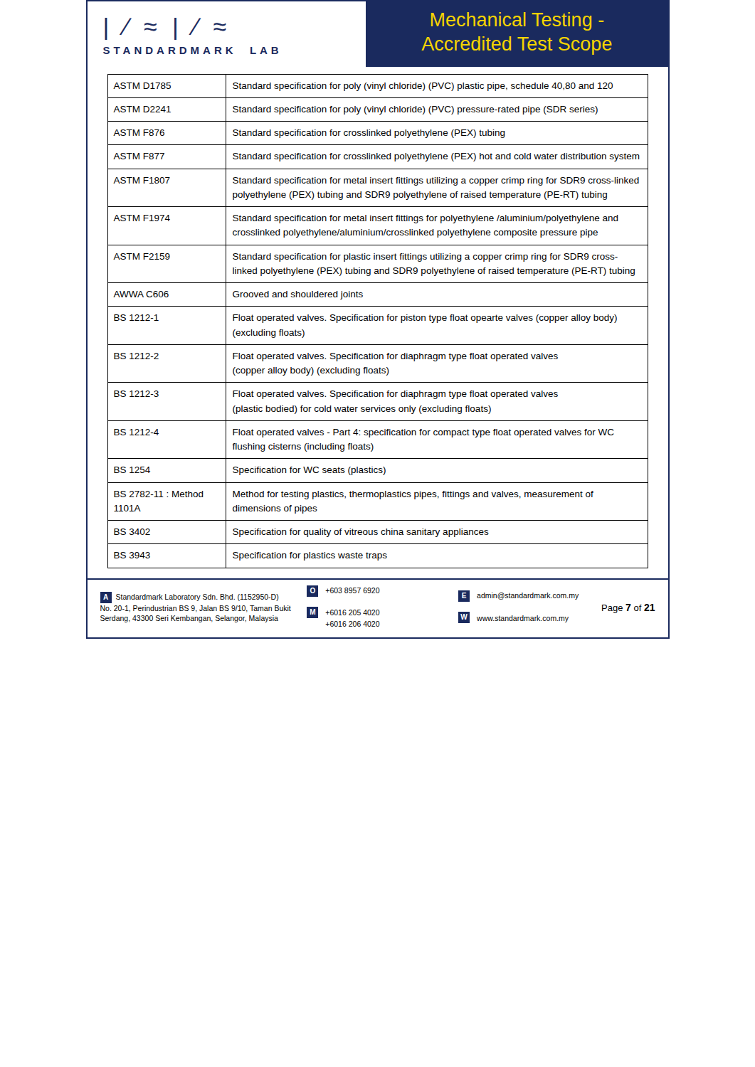| ∕ ≈ | ∕ ≈
STANDARDMARK LAB
Mechanical Testing -
Accredited Test Scope
| ASTM D1785 | Standard specification for poly (vinyl chloride) (PVC) plastic pipe, schedule 40,80 and 120 |
| ASTM D2241 | Standard specification for poly (vinyl chloride) (PVC) pressure-rated pipe (SDR series) |
| ASTM F876 | Standard specification for crosslinked polyethylene (PEX) tubing |
| ASTM F877 | Standard specification for crosslinked polyethylene (PEX) hot and cold water distribution system |
| ASTM F1807 | Standard specification for metal insert fittings utilizing a copper crimp ring for SDR9 cross-linked polyethylene (PEX) tubing and SDR9 polyethylene of raised temperature (PE-RT) tubing |
| ASTM F1974 | Standard specification for metal insert fittings for polyethylene /aluminium/polyethylene and crosslinked polyethylene/aluminium/crosslinked polyethylene composite pressure pipe |
| ASTM F2159 | Standard specification for plastic insert fittings utilizing a copper crimp ring for SDR9 cross-linked polyethylene (PEX) tubing and SDR9 polyethylene of raised temperature (PE-RT) tubing |
| AWWA C606 | Grooved and shouldered joints |
| BS 1212-1 | Float operated valves. Specification for piston type float opearte valves (copper alloy body) (excluding floats) |
| BS 1212-2 | Float operated valves. Specification for diaphragm type float operated valves (copper alloy body) (excluding floats) |
| BS 1212-3 | Float operated valves. Specification for diaphragm type float operated valves (plastic bodied) for cold water services only (excluding floats) |
| BS 1212-4 | Float operated valves - Part 4: specification for compact type float operated valves for WC flushing cisterns (including floats) |
| BS 1254 | Specification for WC seats (plastics) |
| BS 2782-11 : Method 1101A | Method for testing plastics, thermoplastics pipes, fittings and valves, measurement of dimensions of pipes |
| BS 3402 | Specification for quality of vitreous china sanitary appliances |
| BS 3943 | Specification for plastics waste traps |
AStandardmark Laboratory Sdn. Bhd. (1152950-D)
No. 20-1, Perindustrian BS 9, Jalan BS 9/10, Taman Bukit Serdang, 43300 Seri Kembangan, Selangor, Malaysia
O M
+603 8957 6920
+6016 205 4020
+6016 206 4020
E W
admin@standardmark.com.my
www.standardmark.com.my
Page 7 of 21